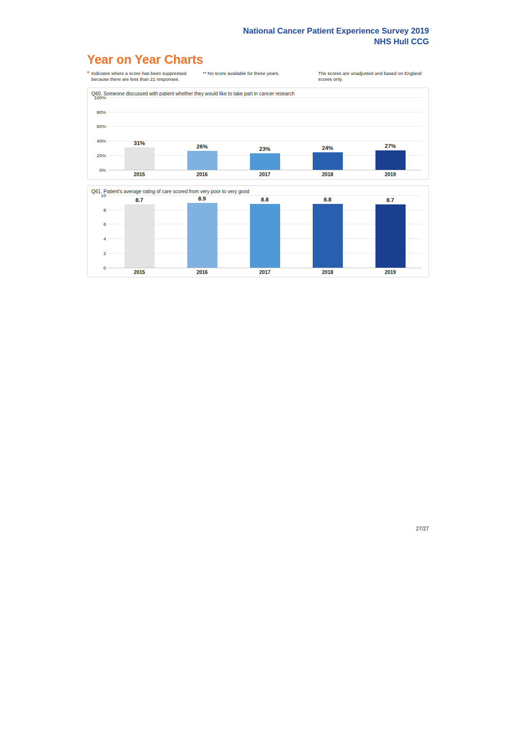National Cancer Patient Experience Survey 2019
NHS Hull CCG
Year on Year Charts
* Indicates where a score has been suppressed because there are less than 21 responses.
** No score available for these years.
The scores are unadjusted and based on England scores only.
Q60. Someone discussed with patient whether they would like to take part in cancer research
100%
80%
60%
40%
20%
0%
31%
26%
23%
24%
27%
2015
2016
2017
2018
2019
Q61. Patient's average rating of care scored from very poor to very good
10
8
6
4
2
0
8.7
8.9
8.8
8.8
8.7
2015
2016
2017
2018
2019
27/27